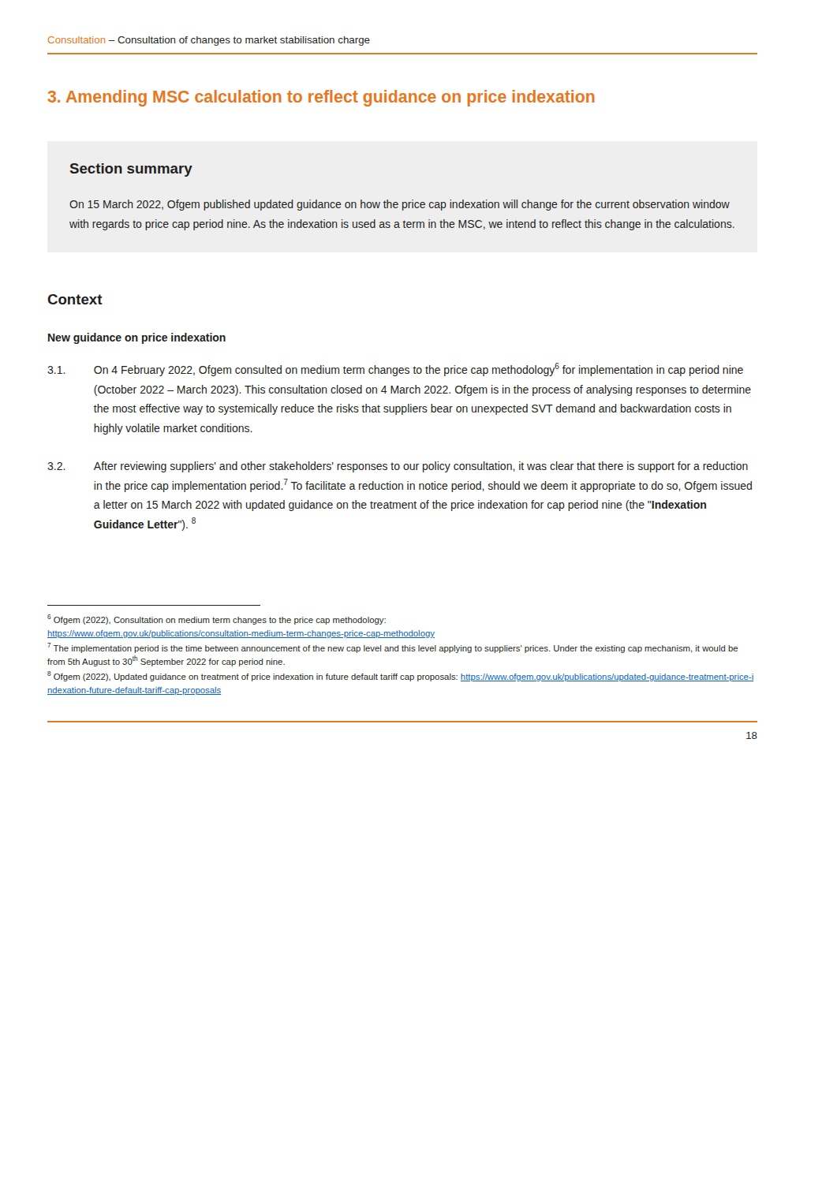Consultation – Consultation of changes to market stabilisation charge
3. Amending MSC calculation to reflect guidance on price indexation
Section summary
On 15 March 2022, Ofgem published updated guidance on how the price cap indexation will change for the current observation window with regards to price cap period nine. As the indexation is used as a term in the MSC, we intend to reflect this change in the calculations.
Context
New guidance on price indexation
3.1.
On 4 February 2022, Ofgem consulted on medium term changes to the price cap methodology6 for implementation in cap period nine (October 2022 – March 2023). This consultation closed on 4 March 2022. Ofgem is in the process of analysing responses to determine the most effective way to systemically reduce the risks that suppliers bear on unexpected SVT demand and backwardation costs in highly volatile market conditions.
3.2.
After reviewing suppliers' and other stakeholders' responses to our policy consultation, it was clear that there is support for a reduction in the price cap implementation period.7 To facilitate a reduction in notice period, should we deem it appropriate to do so, Ofgem issued a letter on 15 March 2022 with updated guidance on the treatment of the price indexation for cap period nine (the "Indexation Guidance Letter"). 8
6 Ofgem (2022), Consultation on medium term changes to the price cap methodology:
https://www.ofgem.gov.uk/publications/consultation-medium-term-changes-price-cap-methodology
7 The implementation period is the time between announcement of the new cap level and this level applying to suppliers' prices. Under the existing cap mechanism, it would be from 5th August to 30th September 2022 for cap period nine.
8 Ofgem (2022), Updated guidance on treatment of price indexation in future default tariff cap proposals: https://www.ofgem.gov.uk/publications/updated-guidance-treatment-price-indexation-future-default-tariff-cap-proposals
18